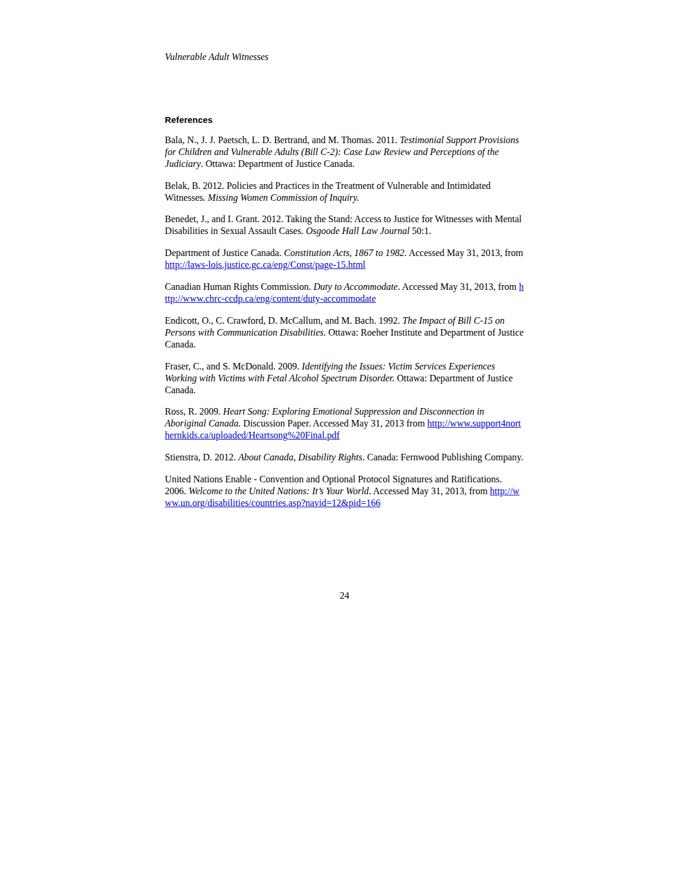Vulnerable Adult Witnesses
References
Bala, N., J. J. Paetsch, L. D. Bertrand, and M. Thomas. 2011. Testimonial Support Provisions for Children and Vulnerable Adults (Bill C-2): Case Law Review and Perceptions of the Judiciary. Ottawa: Department of Justice Canada.
Belak, B. 2012. Policies and Practices in the Treatment of Vulnerable and Intimidated Witnesses. Missing Women Commission of Inquiry.
Benedet, J., and I. Grant. 2012. Taking the Stand: Access to Justice for Witnesses with Mental Disabilities in Sexual Assault Cases. Osgoode Hall Law Journal 50:1.
Department of Justice Canada. Constitution Acts, 1867 to 1982. Accessed May 31, 2013, from http://laws-lois.justice.gc.ca/eng/Const/page-15.html
Canadian Human Rights Commission. Duty to Accommodate. Accessed May 31, 2013, from http://www.chrc-ccdp.ca/eng/content/duty-accommodate
Endicott, O., C. Crawford, D. McCallum, and M. Bach. 1992. The Impact of Bill C-15 on Persons with Communication Disabilities. Ottawa: Roeher Institute and Department of Justice Canada.
Fraser, C., and S. McDonald. 2009. Identifying the Issues: Victim Services Experiences Working with Victims with Fetal Alcohol Spectrum Disorder. Ottawa: Department of Justice Canada.
Ross, R. 2009. Heart Song: Exploring Emotional Suppression and Disconnection in Aboriginal Canada. Discussion Paper. Accessed May 31, 2013 from http://www.support4northernkids.ca/uploaded/Heartsong%20Final.pdf
Stienstra, D. 2012. About Canada, Disability Rights. Canada: Fernwood Publishing Company.
United Nations Enable - Convention and Optional Protocol Signatures and Ratifications. 2006. Welcome to the United Nations: It’s Your World. Accessed May 31, 2013, from http://www.un.org/disabilities/countries.asp?navid=12&pid=166
24